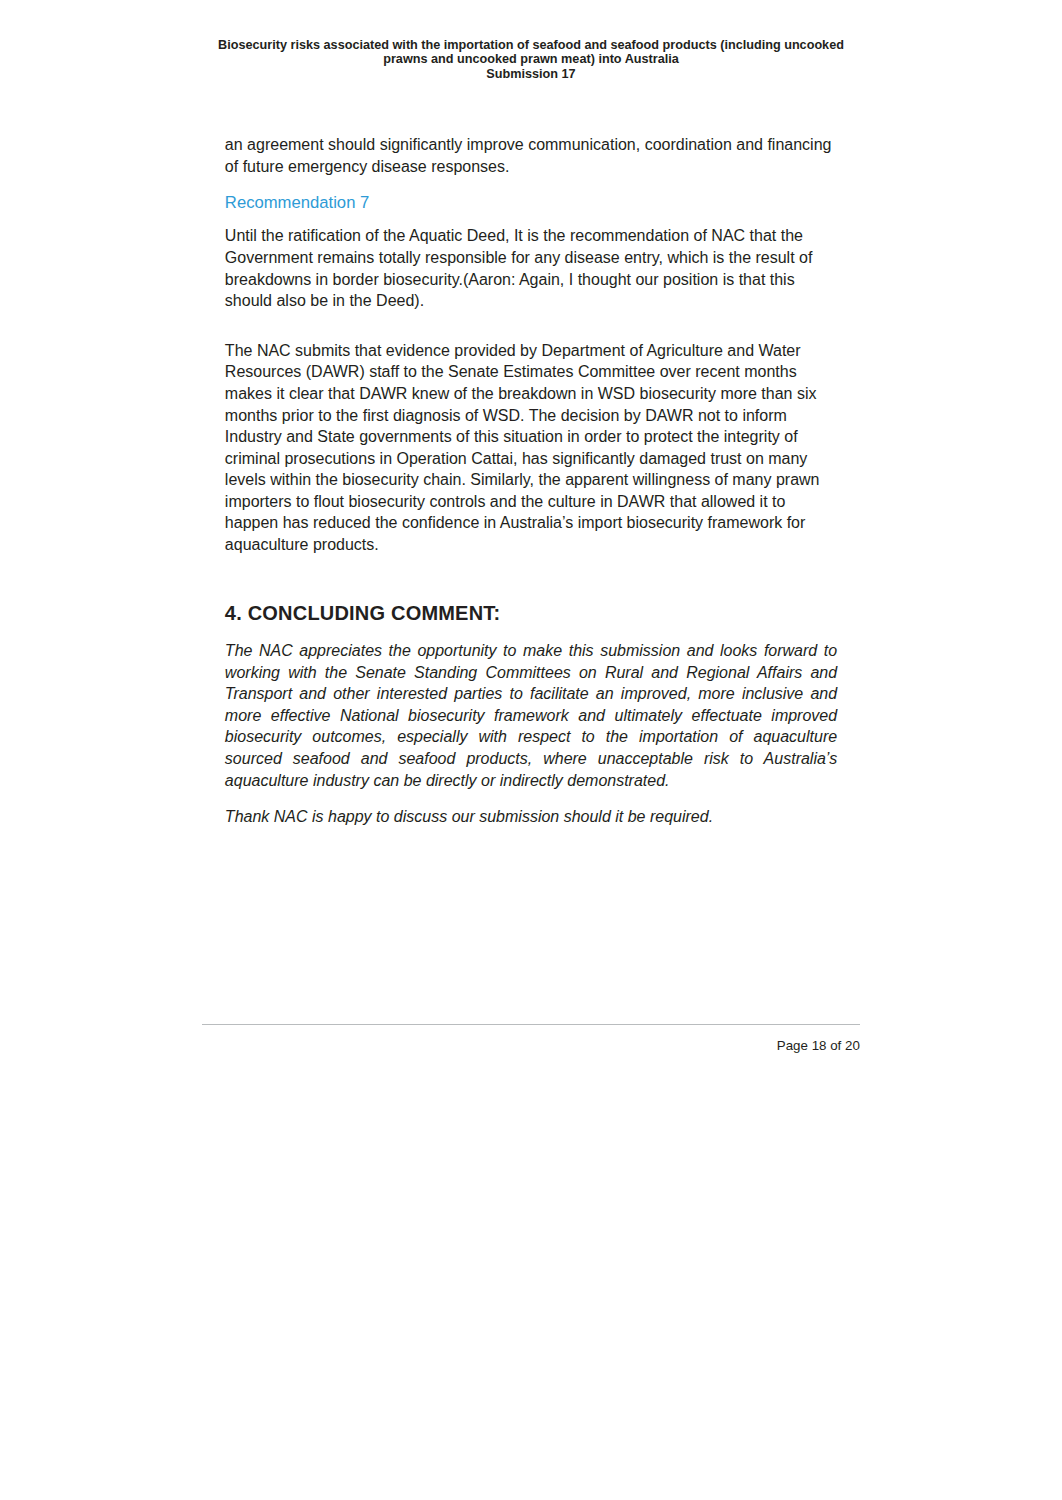Biosecurity risks associated with the importation of seafood and seafood products (including uncooked prawns and uncooked prawn meat) into Australia Submission 17
an agreement should significantly improve communication, coordination and financing of future emergency disease responses.
Recommendation 7
Until the ratification of the Aquatic Deed, It is the recommendation of NAC that the Government remains totally responsible for any disease entry, which is the result of breakdowns in border biosecurity.(Aaron: Again, I thought our position is that this should also be in the Deed).
The NAC submits that evidence provided by Department of Agriculture and Water Resources (DAWR) staff to the Senate Estimates Committee over recent months makes it clear that DAWR knew of the breakdown in WSD biosecurity more than six months prior to the first diagnosis of WSD. The decision by DAWR not to inform Industry and State governments of this situation in order to protect the integrity of criminal prosecutions in Operation Cattai, has significantly damaged trust on many levels within the biosecurity chain. Similarly, the apparent willingness of many prawn importers to flout biosecurity controls and the culture in DAWR that allowed it to happen has reduced the confidence in Australia’s import biosecurity framework for aquaculture products.
4. CONCLUDING COMMENT:
The NAC appreciates the opportunity to make this submission and looks forward to working with the Senate Standing Committees on Rural and Regional Affairs and Transport and other interested parties to facilitate an improved, more inclusive and more effective National biosecurity framework and ultimately effectuate improved biosecurity outcomes, especially with respect to the importation of aquaculture sourced seafood and seafood products, where unacceptable risk to Australia’s aquaculture industry can be directly or indirectly demonstrated.
Thank NAC is happy to discuss our submission should it be required.
Page 18 of 20